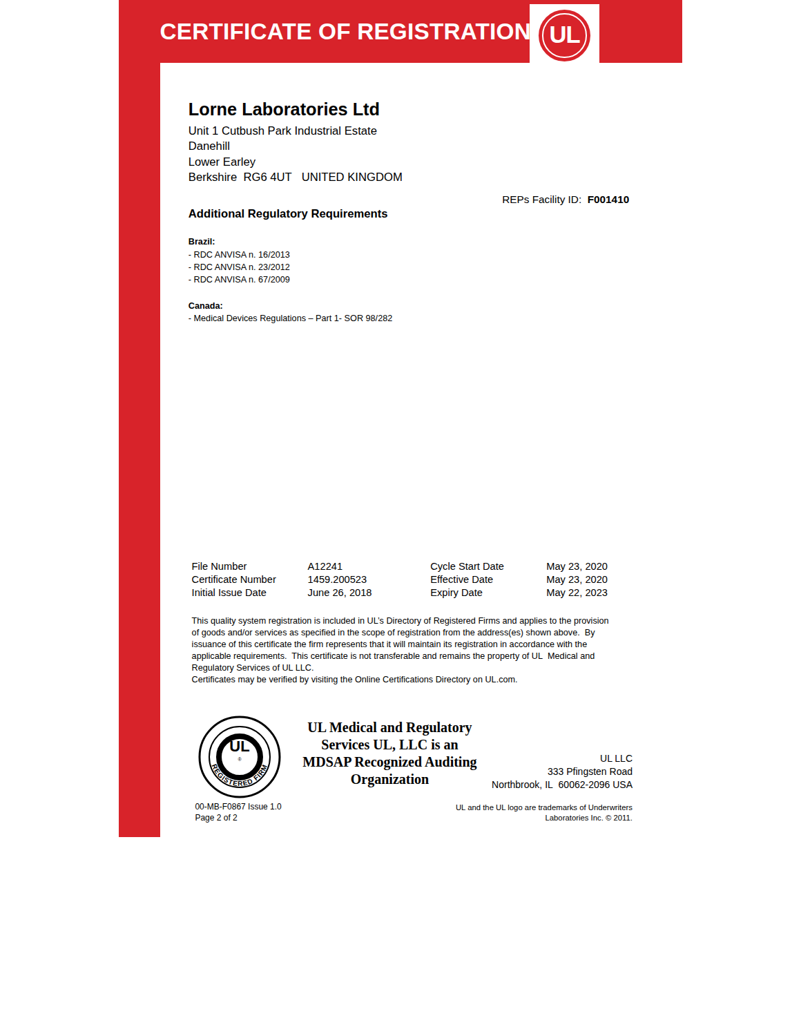CERTIFICATE OF REGISTRATION
UL
Lorne Laboratories Ltd
Unit 1 Cutbush Park Industrial Estate
Danehill
Lower Earley
Berkshire RG6 4UT UNITED KINGDOM
REPs Facility ID: F001410
Additional Regulatory Requirements
Brazil:
- RDC ANVISA n. 16/2013
- RDC ANVISA n. 23/2012
- RDC ANVISA n. 67/2009
Canada:
- Medical Devices Regulations – Part 1- SOR 98/282
| File Number | A12241 | Cycle Start Date | May 23, 2020 |
| Certificate Number | 1459.200523 | Effective Date | May 23, 2020 |
| Initial Issue Date | June 26, 2018 | Expiry Date | May 22, 2023 |
This quality system registration is included in UL’s Directory of Registered Firms and applies to the provision of goods and/or services as specified in the scope of registration from the address(es) shown above. By issuance of this certificate the firm represents that it will maintain its registration in accordance with the applicable requirements. This certificate is not transferable and remains the property of UL Medical and Regulatory Services of UL LLC.
Certificates may be verified by visiting the Online Certifications Directory on UL.com.
UL ® REGISTERED FIRM
UL Medical and Regulatory Services UL, LLC is an MDSAP Recognized Auditing Organization
UL LLC
333 Pfingsten Road
Northbrook, IL 60062-2096 USA
00-MB-F0867 Issue 1.0
Page 2 of 2
UL and the UL logo are trademarks of Underwriters
Laboratories Inc. © 2011.